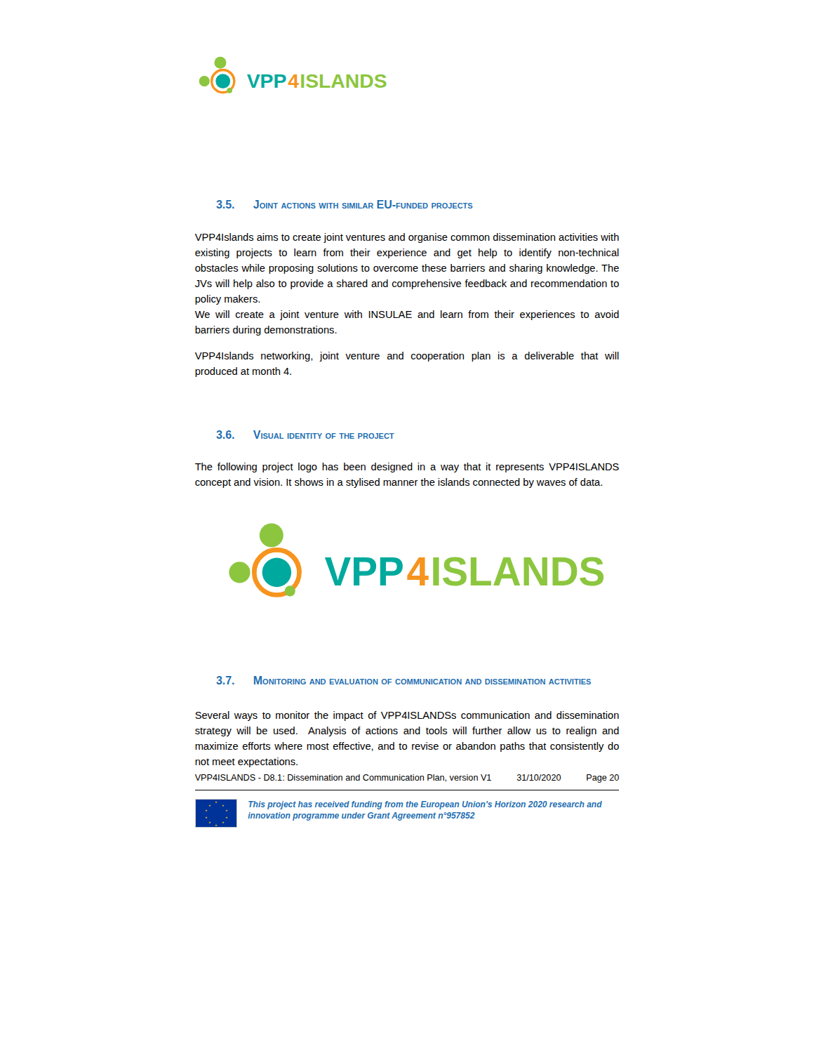VPP 4 ISLANDS
3.5. Joint actions with similar EU-funded projects
VPP4Islands aims to create joint ventures and organise common dissemination activities with existing projects to learn from their experience and get help to identify non-technical obstacles while proposing solutions to overcome these barriers and sharing knowledge. The JVs will help also to provide a shared and comprehensive feedback and recommendation to policy makers.
We will create a joint venture with INSULAE and learn from their experiences to avoid barriers during demonstrations.
VPP4Islands networking, joint venture and cooperation plan is a deliverable that will produced at month 4.
3.6. Visual identity of the project
The following project logo has been designed in a way that it represents VPP4ISLANDS concept and vision. It shows in a stylised manner the islands connected by waves of data.
VPP 4 ISLANDS
3.7. Monitoring and evaluation of communication and dissemination activities
Several ways to monitor the impact of VPP4ISLANDSs communication and dissemination strategy will be used. Analysis of actions and tools will further allow us to realign and maximize efforts where most effective, and to revise or abandon paths that consistently do not meet expectations.
VPP4ISLANDS - D8.1: Dissemination and Communication Plan, version V1 31/10/2020 Page 20
★ ★ ★ ★ ★ ★ ★ ★ ★ ★
This project has received funding from the European Union's Horizon 2020 research and innovation programme under Grant Agreement n°957852